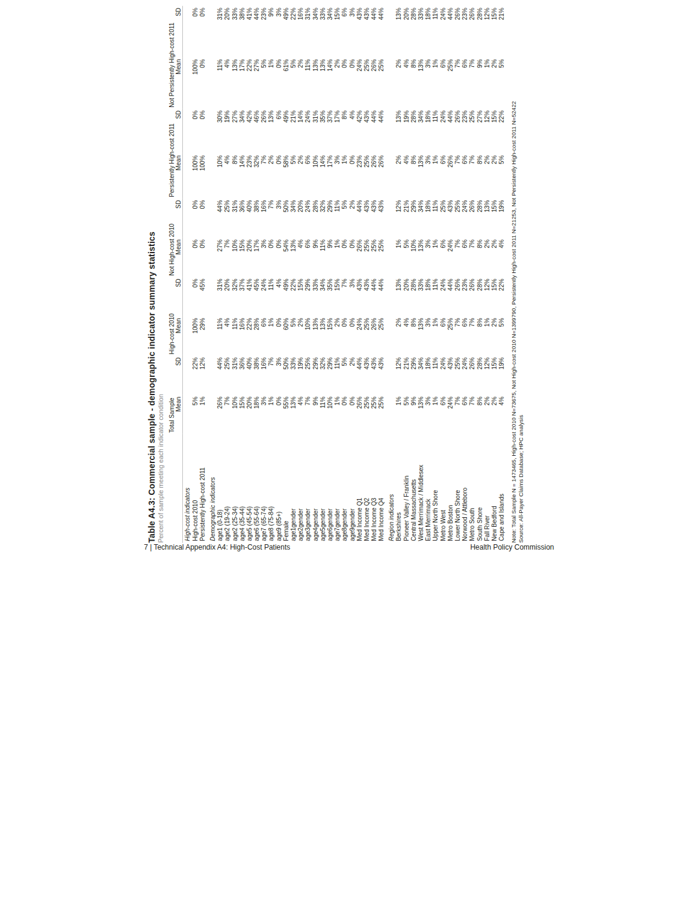Table A4.3: Commercial sample - demographic indicator summary statistics
Percent of sample meeting each indicator condition
| | Total Sample | High-cost 2010 | Not High-cost 2010 | Persistently High-cost 2011 | Not Persistently High-cost 2011 |
| --- | --- | --- | --- | --- | --- |
| | Mean | SD | Mean | SD | Mean | SD | Mean | SD | Mean | SD |
| High-cost indicators |
| High-cost 2010 | 5% | 22% | 100% | 0% | 0% | 0% | 100% | 0% | 100% | 0% |
| Persistently High-cost 2011 | 1% | 12% | 29% | 45% | 0% | 0% | 100% | 0% | 0% | 0% |
| Demographic indicators |
| age1 (0-18) | 26% | 44% | 11% | 31% | 27% | 44% | 10% | 30% | 11% | 31% |
| age2 (19-24) | 7% | 25% | 4% | 20% | 7% | 25% | 4% | 19% | 4% | 20% |
| age2 (25-34) | 10% | 31% | 11% | 32% | 10% | 31% | 8% | 27% | 13% | 33% |
| age4 (35-44) | 15% | 36% | 16% | 37% | 15% | 36% | 14% | 34% | 17% | 38% |
| age5 (45-54) | 20% | 40% | 22% | 41% | 20% | 40% | 23% | 42% | 22% | 41% |
| age6 (55-64) | 18% | 38% | 28% | 45% | 17% | 38% | 32% | 46% | 27% | 44% |
| age7 (65-74) | 3% | 16% | 6% | 24% | 3% | 16% | 7% | 26% | 5% | 23% |
| age8 (75-84) | 1% | 7% | 1% | 11% | 0% | 7% | 2% | 13% | 1% | 9% |
| age9 (85+) | 0% | 3% | 0% | 4% | 0% | 3% | 0% | 6% | 0% | 3% |
| Female | 55% | 50% | 60% | 49% | 54% | 50% | 58% | 49% | 61% | 49% |
| age1gender | 13% | 33% | 5% | 22% | 13% | 34% | 5% | 21% | 5% | 22% |
| age2gender | 4% | 19% | 2% | 15% | 4% | 20% | 2% | 14% | 2% | 16% |
| age3gender | 7% | 25% | 10% | 29% | 6% | 24% | 6% | 24% | 11% | 31% |
| age4gender | 9% | 29% | 13% | 33% | 9% | 28% | 10% | 31% | 13% | 34% |
| age5gender | 11% | 32% | 13% | 34% | 11% | 32% | 14% | 35% | 13% | 33% |
| age6gender | 10% | 29% | 15% | 35% | 9% | 29% | 17% | 37% | 14% | 34% |
| age7gender | 1% | 11% | 2% | 15% | 1% | 11% | 3% | 17% | 2% | 15% |
| age8gender | 0% | 5% | 0% | 7% | 0% | 5% | 1% | 8% | 0% | 6% |
| age9gender | 0% | 2% | 0% | 3% | 0% | 2% | 0% | 4% | 0% | 3% |
| Med Income Q1 | 26% | 44% | 24% | 43% | 26% | 44% | 23% | 42% | 24% | 43% |
| Med Income Q2 | 25% | 43% | 25% | 43% | 25% | 43% | 25% | 43% | 25% | 43% |
| Med Income Q3 | 25% | 43% | 26% | 44% | 25% | 43% | 26% | 44% | 26% | 44% |
| Med Income Q4 | 25% | 43% | 25% | 44% | 25% | 43% | 26% | 44% | 25% | 44% |
| Region indicators |
| Berkshires | 1% | 12% | 2% | 13% | 1% | 12% | 2% | 13% | 2% | 13% |
| Pioneer Valley / Franklin | 5% | 21% | 4% | 20% | 5% | 21% | 4% | 19% | 4% | 20% |
| Central Massachusetts | 9% | 29% | 8% | 28% | 10% | 29% | 8% | 28% | 8% | 28% |
| West Merrimack / Middlesex | 13% | 34% | 13% | 33% | 13% | 34% | 13% | 34% | 13% | 33% |
| East Merrimack | 3% | 18% | 3% | 18% | 3% | 18% | 3% | 18% | 3% | 18% |
| Upper North Shore | 1% | 11% | 1% | 11% | 1% | 11% | 1% | 11% | 1% | 11% |
| Metro West | 6% | 24% | 6% | 24% | 6% | 25% | 6% | 24% | 6% | 24% |
| Metro Boston | 24% | 43% | 25% | 44% | 24% | 43% | 26% | 44% | 25% | 44% |
| Lower North Shore | 7% | 25% | 7% | 26% | 7% | 25% | 7% | 26% | 7% | 26% |
| Norwood / Attleboro | 6% | 24% | 6% | 23% | 6% | 24% | 6% | 23% | 6% | 23% |
| Metro South | 7% | 26% | 7% | 26% | 7% | 26% | 7% | 25% | 7% | 26% |
| South Shore | 8% | 28% | 8% | 28% | 8% | 28% | 8% | 27% | 9% | 28% |
| Fall River | 2% | 12% | 1% | 12% | 2% | 13% | 2% | 12% | 1% | 12% |
| New Bedford | 2% | 15% | 2% | 15% | 2% | 15% | 2% | 15% | 2% | 15% |
| Cape and Islands | 4% | 19% | 5% | 22% | 4% | 19% | 5% | 22% | 5% | 21% |
Note: Total Sample N = 1473465, High-cost 2010 N=73675, Not High-cost 2010 N=1399790, Persistently High-cost 2011 N=21253, Not Persistently High-cost 2011 N=52422 Source: All-Payer Claims Database; HPC analysis
7 | Technical Appendix A4: High-Cost Patients
Health Policy Commission